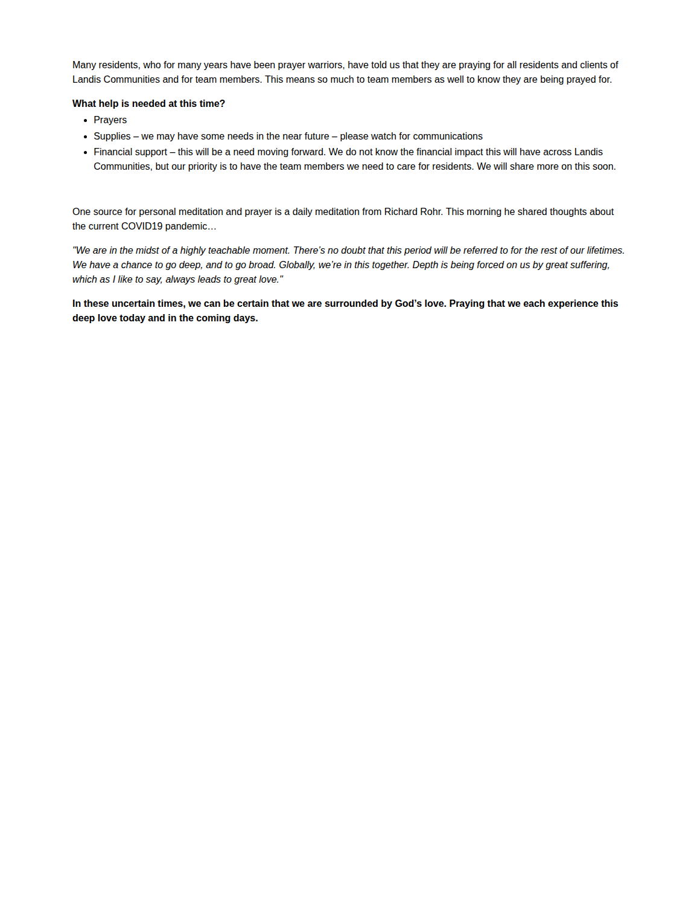Many residents, who for many years have been prayer warriors, have told us that they are praying for all residents and clients of Landis Communities and for team members. This means so much to team members as well to know they are being prayed for.
What help is needed at this time?
Prayers
Supplies – we may have some needs in the near future – please watch for communications
Financial support – this will be a need moving forward. We do not know the financial impact this will have across Landis Communities, but our priority is to have the team members we need to care for residents. We will share more on this soon.
One source for personal meditation and prayer is a daily meditation from Richard Rohr. This morning he shared thoughts about the current COVID19 pandemic…
"We are in the midst of a highly teachable moment. There’s no doubt that this period will be referred to for the rest of our lifetimes. We have a chance to go deep, and to go broad. Globally, we’re in this together. Depth is being forced on us by great suffering, which as I like to say, always leads to great love."
In these uncertain times, we can be certain that we are surrounded by God’s love. Praying that we each experience this deep love today and in the coming days.